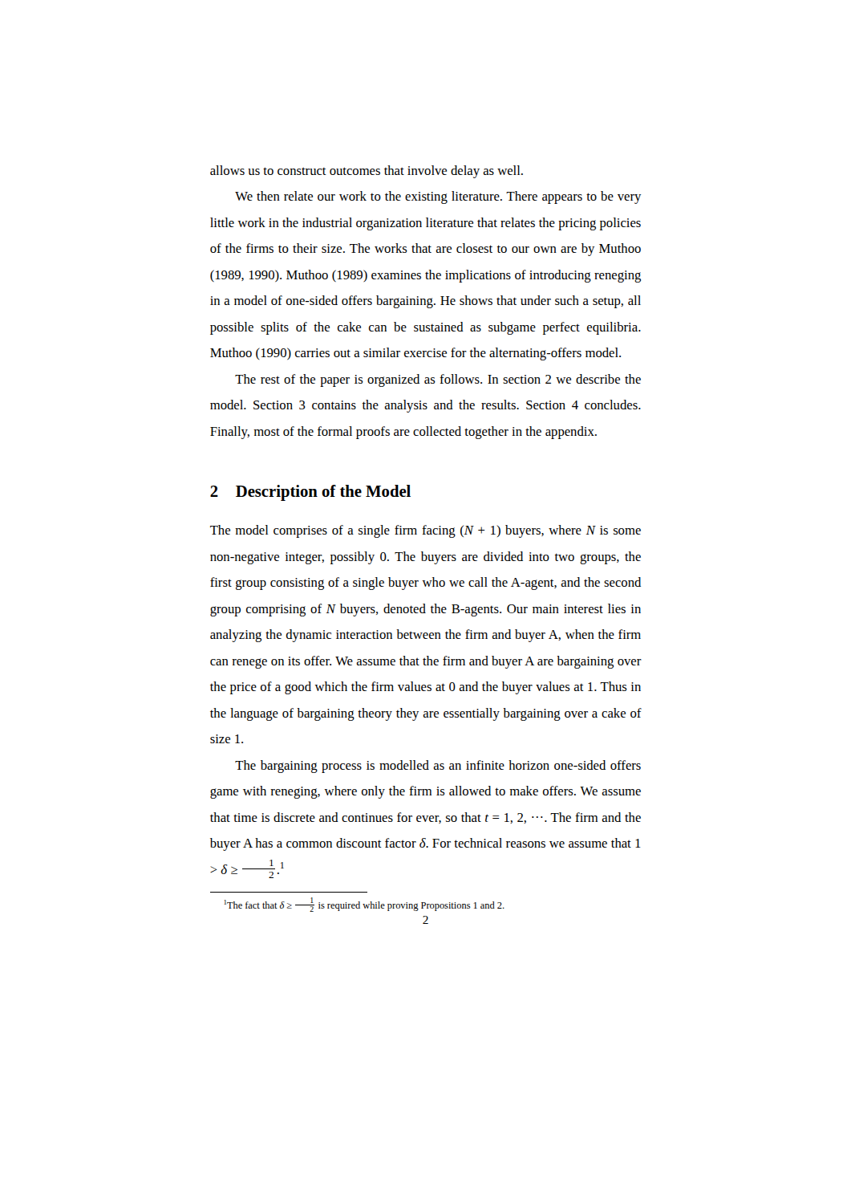allows us to construct outcomes that involve delay as well.
We then relate our work to the existing literature. There appears to be very little work in the industrial organization literature that relates the pricing policies of the firms to their size. The works that are closest to our own are by Muthoo (1989, 1990). Muthoo (1989) examines the implications of introducing reneging in a model of one-sided offers bargaining. He shows that under such a setup, all possible splits of the cake can be sustained as subgame perfect equilibria. Muthoo (1990) carries out a similar exercise for the alternating-offers model.
The rest of the paper is organized as follows. In section 2 we describe the model. Section 3 contains the analysis and the results. Section 4 concludes. Finally, most of the formal proofs are collected together in the appendix.
2 Description of the Model
The model comprises of a single firm facing (N + 1) buyers, where N is some non-negative integer, possibly 0. The buyers are divided into two groups, the first group consisting of a single buyer who we call the A-agent, and the second group comprising of N buyers, denoted the B-agents. Our main interest lies in analyzing the dynamic interaction between the firm and buyer A, when the firm can renege on its offer. We assume that the firm and buyer A are bargaining over the price of a good which the firm values at 0 and the buyer values at 1. Thus in the language of bargaining theory they are essentially bargaining over a cake of size 1.
The bargaining process is modelled as an infinite horizon one-sided offers game with reneging, where only the firm is allowed to make offers. We assume that time is discrete and continues for ever, so that t = 1, 2, ···. The firm and the buyer A has a common discount factor δ. For technical reasons we assume that 1 > δ ≥ 12.1
1The fact that δ ≥ 12 is required while proving Propositions 1 and 2.
2